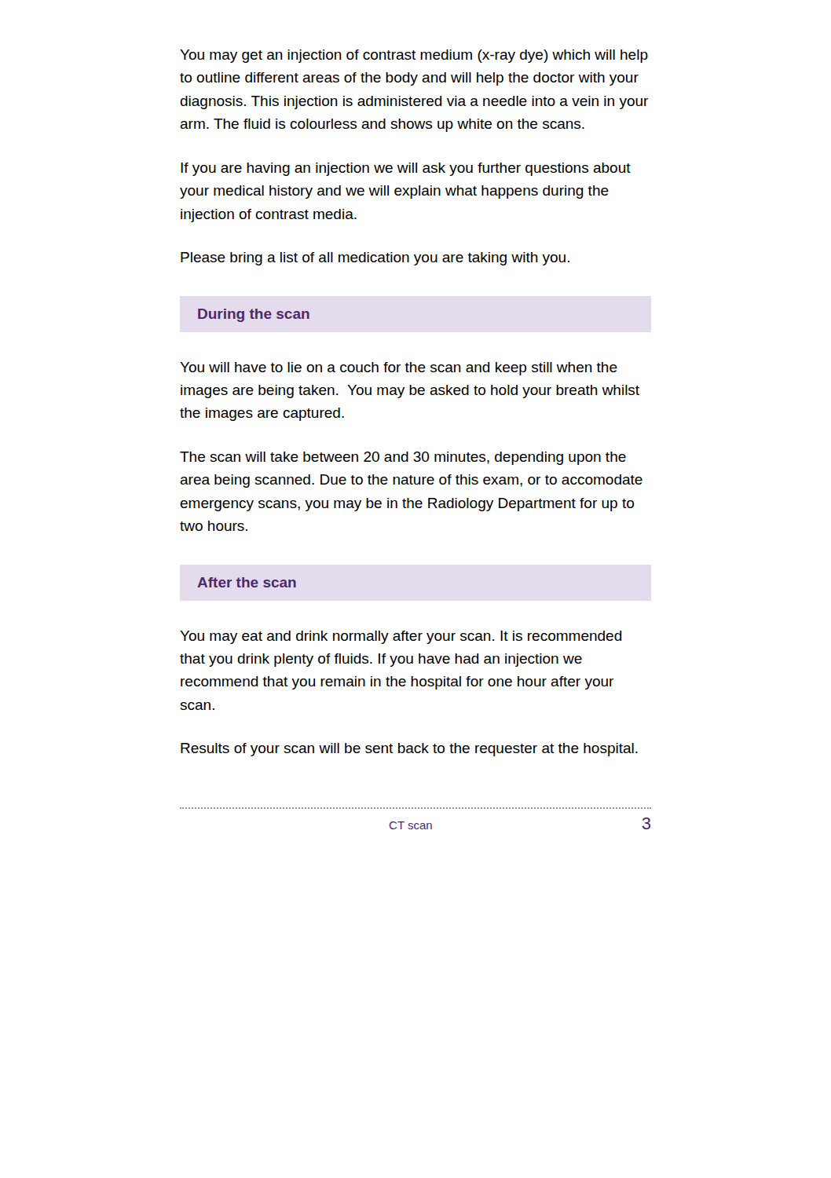You may get an injection of contrast medium (x-ray dye) which will help to outline different areas of the body and will help the doctor with your diagnosis. This injection is administered via a needle into a vein in your arm. The fluid is colourless and shows up white on the scans.
If you are having an injection we will ask you further questions about your medical history and we will explain what happens during the injection of contrast media.
Please bring a list of all medication you are taking with you.
During the scan
You will have to lie on a couch for the scan and keep still when the images are being taken. You may be asked to hold your breath whilst the images are captured.
The scan will take between 20 and 30 minutes, depending upon the area being scanned. Due to the nature of this exam, or to accomodate emergency scans, you may be in the Radiology Department for up to two hours.
After the scan
You may eat and drink normally after your scan. It is recommended that you drink plenty of fluids. If you have had an injection we recommend that you remain in the hospital for one hour after your scan.
Results of your scan will be sent back to the requester at the hospital.
CT scan 3